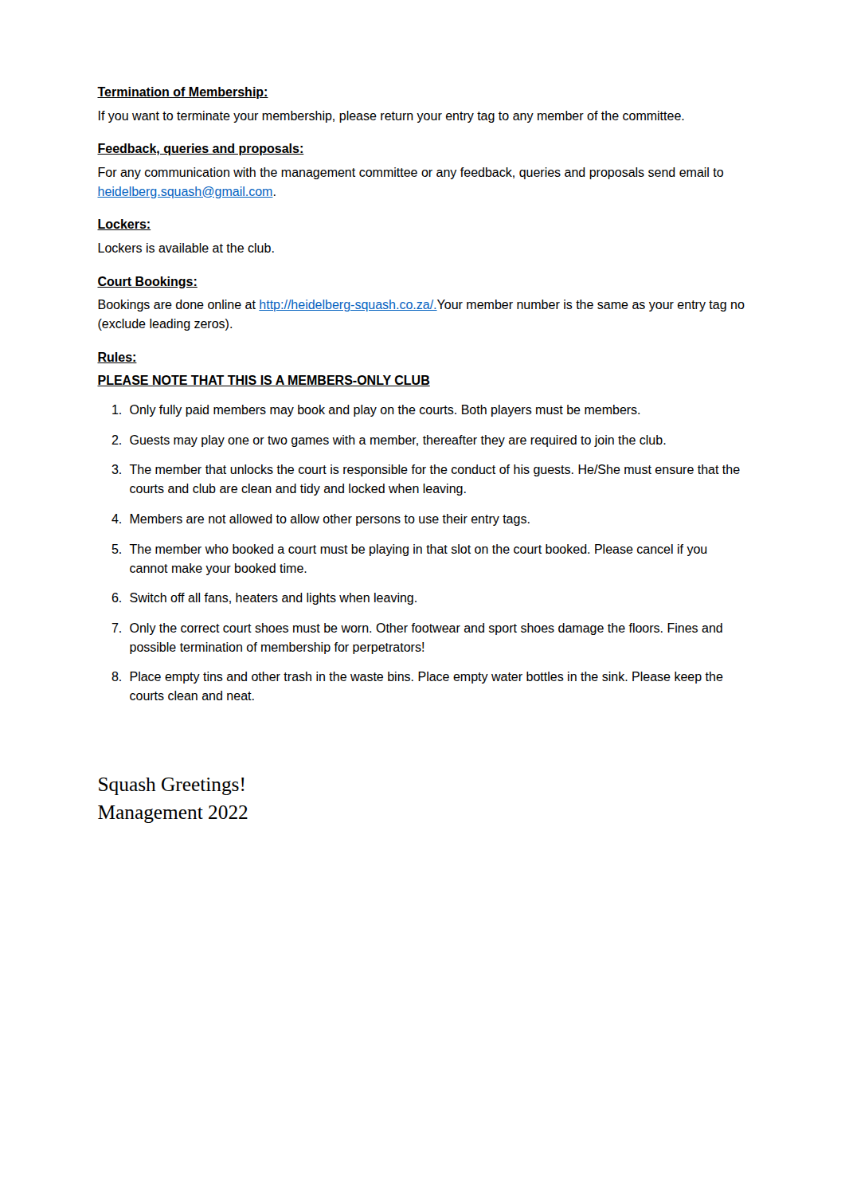Termination of Membership:
If you want to terminate your membership, please return your entry tag to any member of the committee.
Feedback, queries and proposals:
For any communication with the management committee or any feedback, queries and proposals send email to heidelberg.squash@gmail.com.
Lockers:
Lockers is available at the club.
Court Bookings:
Bookings are done online at http://heidelberg-squash.co.za/. Your member number is the same as your entry tag no (exclude leading zeros).
Rules:
PLEASE NOTE THAT THIS IS A MEMBERS-ONLY CLUB
Only fully paid members may book and play on the courts. Both players must be members.
Guests may play one or two games with a member, thereafter they are required to join the club.
The member that unlocks the court is responsible for the conduct of his guests. He/She must ensure that the courts and club are clean and tidy and locked when leaving.
Members are not allowed to allow other persons to use their entry tags.
The member who booked a court must be playing in that slot on the court booked. Please cancel if you cannot make your booked time.
Switch off all fans, heaters and lights when leaving.
Only the correct court shoes must be worn. Other footwear and sport shoes damage the floors. Fines and possible termination of membership for perpetrators!
Place empty tins and other trash in the waste bins. Place empty water bottles in the sink. Please keep the courts clean and neat.
Squash Greetings! Management 2022